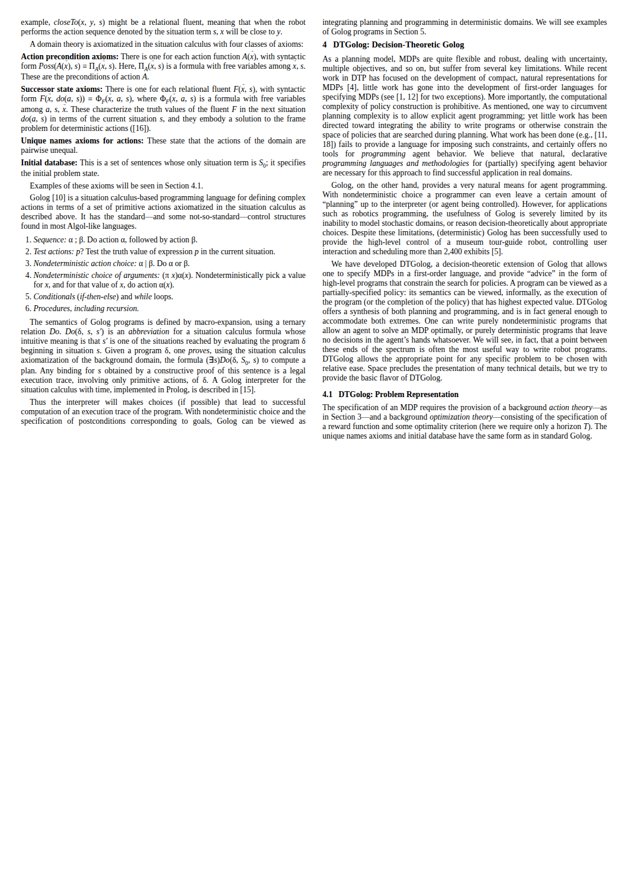example, closeTo(x, y, s) might be a relational fluent, meaning that when the robot performs the action sequence denoted by the situation term s, x will be close to y.
A domain theory is axiomatized in the situation calculus with four classes of axioms:
Action precondition axioms: There is one for each action function A(x), with syntactic form Poss(A(x), s) ≡ ΠA(x, s). Here, ΠA(x, s) is a formula with free variables among x, s. These are the preconditions of action A.
Successor state axioms: There is one for each relational fluent F(x, s), with syntactic form F(x, do(a, s)) ≡ ΦF(x, a, s), where ΦF(x, a, s) is a formula with free variables among a, s, x. These characterize the truth values of the fluent F in the next situation do(a, s) in terms of the current situation s, and they embody a solution to the frame problem for deterministic actions ([16]).
Unique names axioms for actions: These state that the actions of the domain are pairwise unequal.
Initial database: This is a set of sentences whose only situation term is S0; it specifies the initial problem state.
Examples of these axioms will be seen in Section 4.1.
Golog [10] is a situation calculus-based programming language for defining complex actions in terms of a set of primitive actions axiomatized in the situation calculus as described above. It has the standard—and some not-so-standard—control structures found in most Algol-like languages.
Sequence: α ; β. Do action α, followed by action β.
Test actions: p? Test the truth value of expression p in the current situation.
Nondeterministic action choice: α | β. Do α or β.
Nondeterministic choice of arguments: (π x)α(x). Nondeterministically pick a value for x, and for that value of x, do action α(x).
Conditionals (if-then-else) and while loops.
Procedures, including recursion.
The semantics of Golog programs is defined by macro-expansion, using a ternary relation Do. Do(δ, s, s′) is an abbreviation for a situation calculus formula whose intuitive meaning is that s′ is one of the situations reached by evaluating the program δ beginning in situation s. Given a program δ, one proves, using the situation calculus axiomatization of the background domain, the formula (∃s)Do(δ, S0, s) to compute a plan. Any binding for s obtained by a constructive proof of this sentence is a legal execution trace, involving only primitive actions, of δ. A Golog interpreter for the situation calculus with time, implemented in Prolog, is described in [15].
Thus the interpreter will makes choices (if possible) that lead to successful computation of an execution trace of the program. With nondeterministic choice and the specification of postconditions corresponding to goals, Golog can be viewed as integrating planning and programming in deterministic domains. We will see examples of Golog programs in Section 5.
4 DTGolog: Decision-Theoretic Golog
As a planning model, MDPs are quite flexible and robust, dealing with uncertainty, multiple objectives, and so on, but suffer from several key limitations. While recent work in DTP has focused on the development of compact, natural representations for MDPs [4], little work has gone into the development of first-order languages for specifying MDPs (see [1, 12] for two exceptions). More importantly, the computational complexity of policy construction is prohibitive. As mentioned, one way to circumvent planning complexity is to allow explicit agent programming; yet little work has been directed toward integrating the ability to write programs or otherwise constrain the space of policies that are searched during planning. What work has been done (e.g., [11, 18]) fails to provide a language for imposing such constraints, and certainly offers no tools for programming agent behavior. We believe that natural, declarative programming languages and methodologies for (partially) specifying agent behavior are necessary for this approach to find successful application in real domains.
Golog, on the other hand, provides a very natural means for agent programming. With nondeterministic choice a programmer can even leave a certain amount of “planning” up to the interpreter (or agent being controlled). However, for applications such as robotics programming, the usefulness of Golog is severely limited by its inability to model stochastic domains, or reason decision-theoretically about appropriate choices. Despite these limitations, (deterministic) Golog has been successfully used to provide the high-level control of a museum tour-guide robot, controlling user interaction and scheduling more than 2,400 exhibits [5].
We have developed DTGolog, a decision-theoretic extension of Golog that allows one to specify MDPs in a first-order language, and provide “advice” in the form of high-level programs that constrain the search for policies. A program can be viewed as a partially-specified policy: its semantics can be viewed, informally, as the execution of the program (or the completion of the policy) that has highest expected value. DTGolog offers a synthesis of both planning and programming, and is in fact general enough to accommodate both extremes. One can write purely nondeterministic programs that allow an agent to solve an MDP optimally, or purely deterministic programs that leave no decisions in the agent’s hands whatsoever. We will see, in fact, that a point between these ends of the spectrum is often the most useful way to write robot programs. DTGolog allows the appropriate point for any specific problem to be chosen with relative ease. Space precludes the presentation of many technical details, but we try to provide the basic flavor of DTGolog.
4.1 DTGolog: Problem Representation
The specification of an MDP requires the provision of a background action theory—as in Section 3—and a background optimization theory—consisting of the specification of a reward function and some optimality criterion (here we require only a horizon T). The unique names axioms and initial database have the same form as in standard Golog.